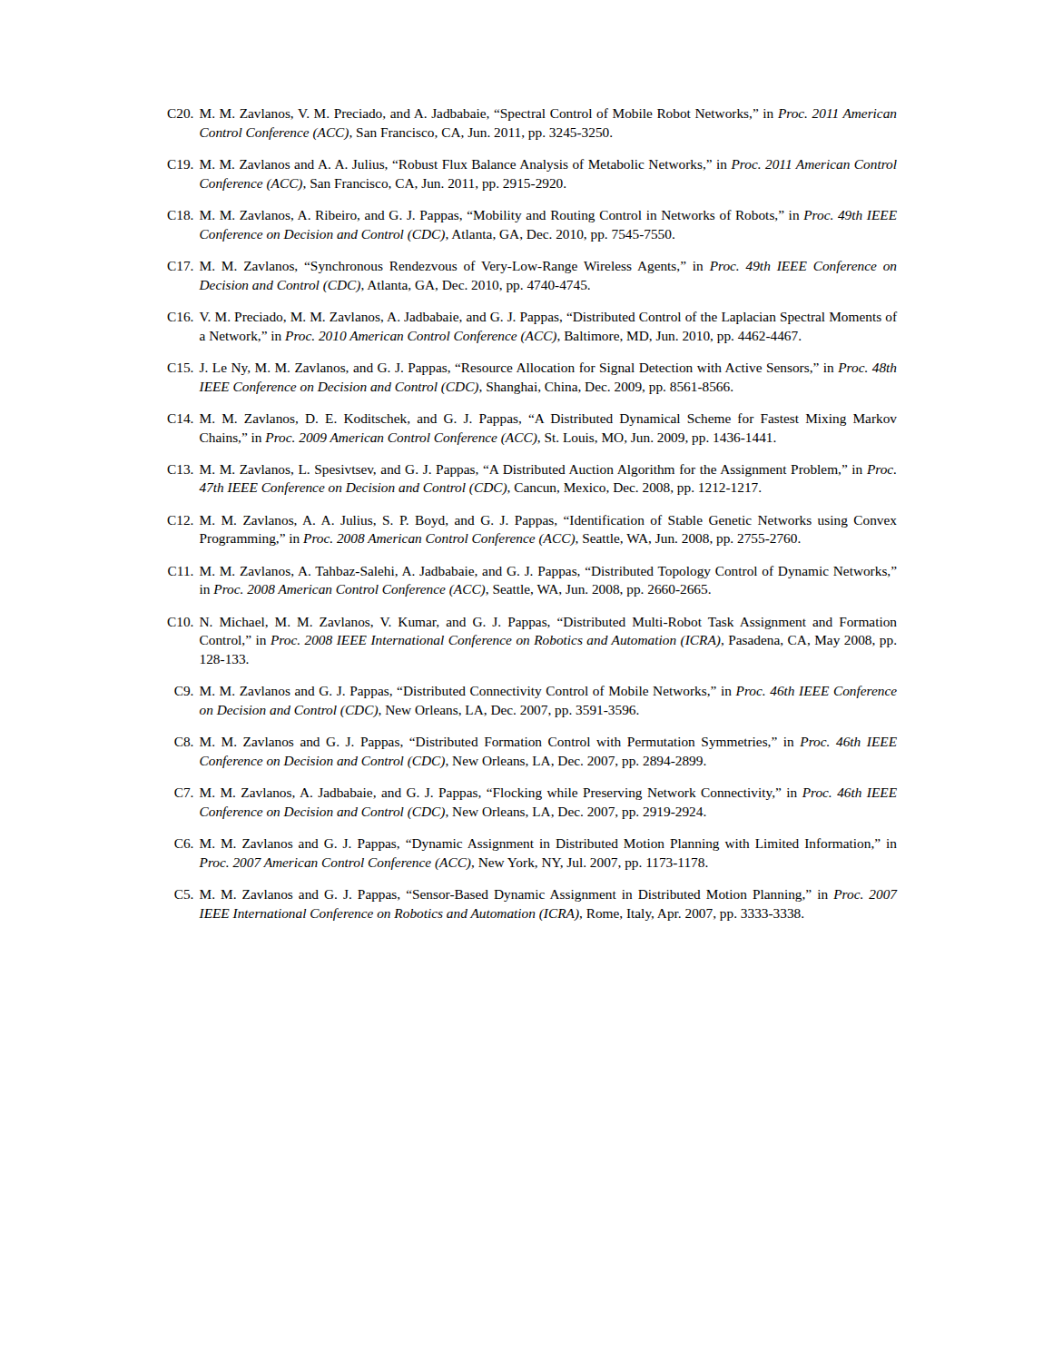C20. M. M. Zavlanos, V. M. Preciado, and A. Jadbabaie, “Spectral Control of Mobile Robot Networks,” in Proc. 2011 American Control Conference (ACC), San Francisco, CA, Jun. 2011, pp. 3245-3250.
C19. M. M. Zavlanos and A. A. Julius, “Robust Flux Balance Analysis of Metabolic Networks,” in Proc. 2011 American Control Conference (ACC), San Francisco, CA, Jun. 2011, pp. 2915-2920.
C18. M. M. Zavlanos, A. Ribeiro, and G. J. Pappas, “Mobility and Routing Control in Networks of Robots,” in Proc. 49th IEEE Conference on Decision and Control (CDC), Atlanta, GA, Dec. 2010, pp. 7545-7550.
C17. M. M. Zavlanos, “Synchronous Rendezvous of Very-Low-Range Wireless Agents,” in Proc. 49th IEEE Conference on Decision and Control (CDC), Atlanta, GA, Dec. 2010, pp. 4740-4745.
C16. V. M. Preciado, M. M. Zavlanos, A. Jadbabaie, and G. J. Pappas, “Distributed Control of the Laplacian Spectral Moments of a Network,” in Proc. 2010 American Control Conference (ACC), Baltimore, MD, Jun. 2010, pp. 4462-4467.
C15. J. Le Ny, M. M. Zavlanos, and G. J. Pappas, “Resource Allocation for Signal Detection with Active Sensors,” in Proc. 48th IEEE Conference on Decision and Control (CDC), Shanghai, China, Dec. 2009, pp. 8561-8566.
C14. M. M. Zavlanos, D. E. Koditschek, and G. J. Pappas, “A Distributed Dynamical Scheme for Fastest Mixing Markov Chains,” in Proc. 2009 American Control Conference (ACC), St. Louis, MO, Jun. 2009, pp. 1436-1441.
C13. M. M. Zavlanos, L. Spesivtsev, and G. J. Pappas, “A Distributed Auction Algorithm for the Assignment Problem,” in Proc. 47th IEEE Conference on Decision and Control (CDC), Cancun, Mexico, Dec. 2008, pp. 1212-1217.
C12. M. M. Zavlanos, A. A. Julius, S. P. Boyd, and G. J. Pappas, “Identification of Stable Genetic Networks using Convex Programming,” in Proc. 2008 American Control Conference (ACC), Seattle, WA, Jun. 2008, pp. 2755-2760.
C11. M. M. Zavlanos, A. Tahbaz-Salehi, A. Jadbabaie, and G. J. Pappas, “Distributed Topology Control of Dynamic Networks,” in Proc. 2008 American Control Conference (ACC), Seattle, WA, Jun. 2008, pp. 2660-2665.
C10. N. Michael, M. M. Zavlanos, V. Kumar, and G. J. Pappas, “Distributed Multi-Robot Task Assignment and Formation Control,” in Proc. 2008 IEEE International Conference on Robotics and Automation (ICRA), Pasadena, CA, May 2008, pp. 128-133.
C9. M. M. Zavlanos and G. J. Pappas, “Distributed Connectivity Control of Mobile Networks,” in Proc. 46th IEEE Conference on Decision and Control (CDC), New Orleans, LA, Dec. 2007, pp. 3591-3596.
C8. M. M. Zavlanos and G. J. Pappas, “Distributed Formation Control with Permutation Symmetries,” in Proc. 46th IEEE Conference on Decision and Control (CDC), New Orleans, LA, Dec. 2007, pp. 2894-2899.
C7. M. M. Zavlanos, A. Jadbabaie, and G. J. Pappas, “Flocking while Preserving Network Connectivity,” in Proc. 46th IEEE Conference on Decision and Control (CDC), New Orleans, LA, Dec. 2007, pp. 2919-2924.
C6. M. M. Zavlanos and G. J. Pappas, “Dynamic Assignment in Distributed Motion Planning with Limited Information,” in Proc. 2007 American Control Conference (ACC), New York, NY, Jul. 2007, pp. 1173-1178.
C5. M. M. Zavlanos and G. J. Pappas, “Sensor-Based Dynamic Assignment in Distributed Motion Planning,” in Proc. 2007 IEEE International Conference on Robotics and Automation (ICRA), Rome, Italy, Apr. 2007, pp. 3333-3338.